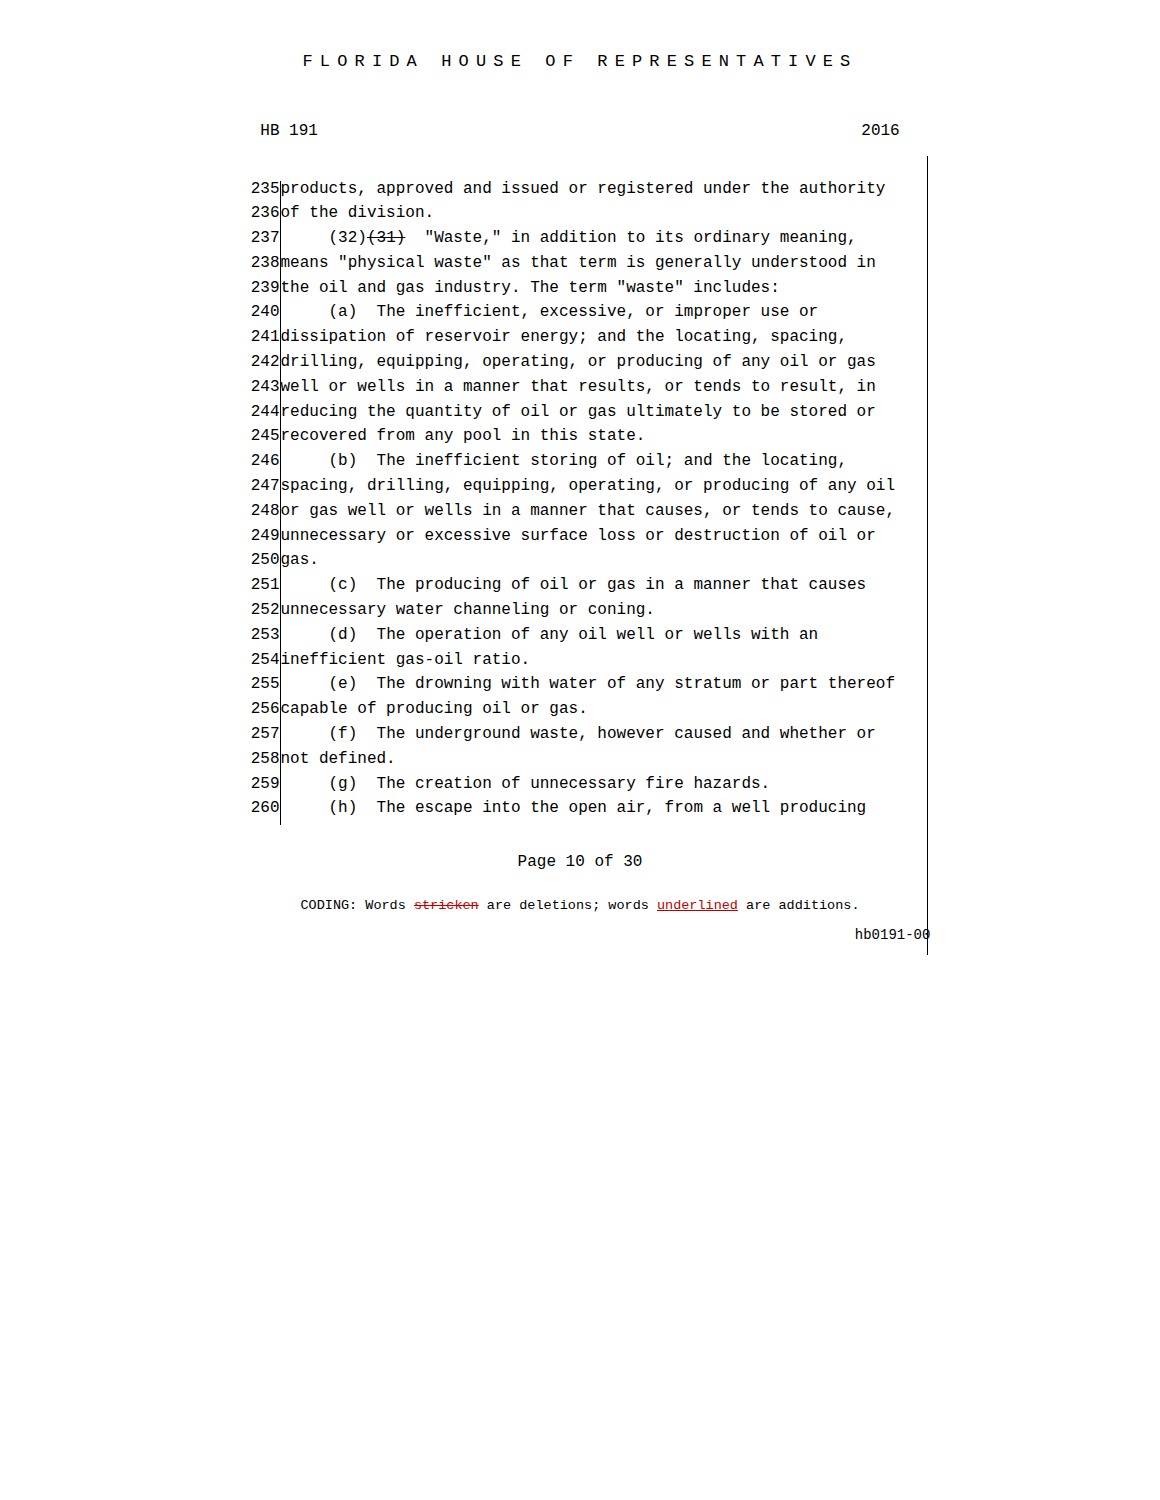FLORIDA HOUSE OF REPRESENTATIVES
HB 191 2016
| 235 | products, approved and issued or registered under the authority |
| 236 | of the division. |
| 237 | (32) (31) "Waste," in addition to its ordinary meaning, |
| 238 | means "physical waste" as that term is generally understood in |
| 239 | the oil and gas industry. The term "waste" includes: |
| 240 | (a) The inefficient, excessive, or improper use or |
| 241 | dissipation of reservoir energy; and the locating, spacing, |
| 242 | drilling, equipping, operating, or producing of any oil or gas |
| 243 | well or wells in a manner that results, or tends to result, in |
| 244 | reducing the quantity of oil or gas ultimately to be stored or |
| 245 | recovered from any pool in this state. |
| 246 | (b) The inefficient storing of oil; and the locating, |
| 247 | spacing, drilling, equipping, operating, or producing of any oil |
| 248 | or gas well or wells in a manner that causes, or tends to cause, |
| 249 | unnecessary or excessive surface loss or destruction of oil or |
| 250 | gas. |
| 251 | (c) The producing of oil or gas in a manner that causes |
| 252 | unnecessary water channeling or coning. |
| 253 | (d) The operation of any oil well or wells with an |
| 254 | inefficient gas-oil ratio. |
| 255 | (e) The drowning with water of any stratum or part thereof |
| 256 | capable of producing oil or gas. |
| 257 | (f) The underground waste, however caused and whether or |
| 258 | not defined. |
| 259 | (g) The creation of unnecessary fire hazards. |
| 260 | (h) The escape into the open air, from a well producing |
Page 10 of 30
CODING: Words stricken are deletions; words underlined are additions.
hb0191-00